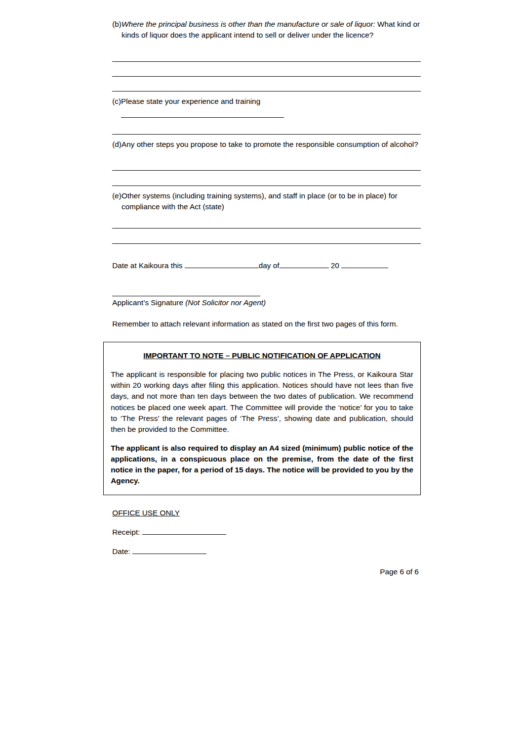(b)
Where the principal business is other than the manufacture or sale of liquor: What kind or kinds of liquor does the applicant intend to sell or deliver under the licence?
(c)
Please state your experience and training
(d)
Any other steps you propose to take to promote the responsible consumption of alcohol?
(e)
Other systems (including training systems), and staff in place (or to be in place) for compliance with the Act (state)
Date at Kaikoura this day of 20
Applicant’s Signature (Not Solicitor nor Agent)
Remember to attach relevant information as stated on the first two pages of this form.
IMPORTANT TO NOTE – PUBLIC NOTIFICATION OF APPLICATION
The applicant is responsible for placing two public notices in The Press, or Kaikoura Star within 20 working days after filing this application. Notices should have not lees than five days, and not more than ten days between the two dates of publication. We recommend notices be placed one week apart. The Committee will provide the ‘notice’ for you to take to ‘The Press’ the relevant pages of ‘The Press’, showing date and publication, should then be provided to the Committee.
The applicant is also required to display an A4 sized (minimum) public notice of the applications, in a conspicuous place on the premise, from the date of the first notice in the paper, for a period of 15 days. The notice will be provided to you by the Agency.
OFFICE USE ONLY
Receipt:
Date:
Page 6 of 6